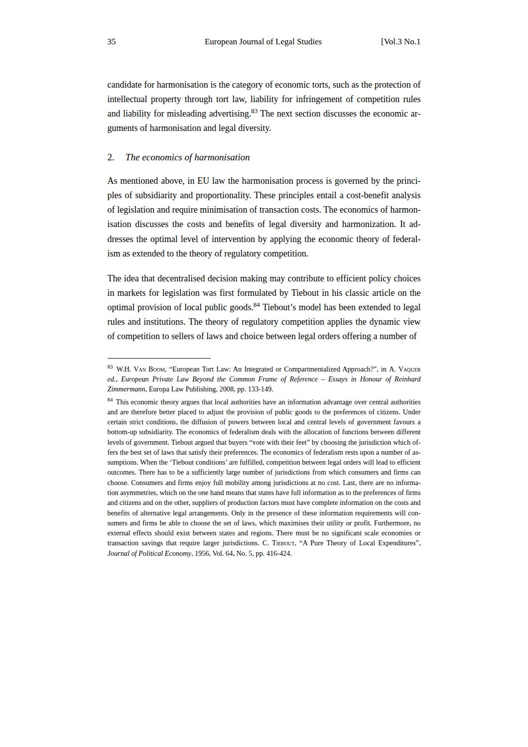35 European Journal of Legal Studies [Vol.3 No.1
candidate for harmonisation is the category of economic torts, such as the protection of intellectual property through tort law, liability for infringement of competition rules and liability for misleading advertising.83 The next section discusses the economic arguments of harmonisation and legal diversity.
2. The economics of harmonisation
As mentioned above, in EU law the harmonisation process is governed by the principles of subsidiarity and proportionality. These principles entail a cost-benefit analysis of legislation and require minimisation of transaction costs. The economics of harmonisation discusses the costs and benefits of legal diversity and harmonization. It addresses the optimal level of intervention by applying the economic theory of federalism as extended to the theory of regulatory competition.
The idea that decentralised decision making may contribute to efficient policy choices in markets for legislation was first formulated by Tiebout in his classic article on the optimal provision of local public goods.84 Tiebout’s model has been extended to legal rules and institutions. The theory of regulatory competition applies the dynamic view of competition to sellers of laws and choice between legal orders offering a number of
83 W.H. Van Boom, “European Tort Law: An Integrated or Compartmentalized Approach?”, in A. Vaquer ed., European Private Law Beyond the Common Frame of Reference – Essays in Honour of Reinhard Zimmermann, Europa Law Publishing, 2008, pp. 133-149.
84 This economic theory argues that local authorities have an information advantage over central authorities and are therefore better placed to adjust the provision of public goods to the preferences of citizens. Under certain strict conditions, the diffusion of powers between local and central levels of government favours a bottom-up subsidiarity. The economics of federalism deals with the allocation of functions between different levels of government. Tiebout argued that buyers “vote with their feet” by choosing the jurisdiction which offers the best set of laws that satisfy their preferences. The economics of federalism rests upon a number of assumptions. When the ‘Tiebout conditions’ are fulfilled, competition between legal orders will lead to efficient outcomes. There has to be a sufficiently large number of jurisdictions from which consumers and firms can choose. Consumers and firms enjoy full mobility among jurisdictions at no cost. Last, there are no information asymmetries, which on the one hand means that states have full information as to the preferences of firms and citizens and on the other, suppliers of production factors must have complete information on the costs and benefits of alternative legal arrangements. Only in the presence of these information requirements will consumers and firms be able to choose the set of laws, which maximises their utility or profit. Furthermore, no external effects should exist between states and regions. There must be no significant scale economies or transaction savings that require larger jurisdictions. C. Tiebout, “A Pure Theory of Local Expenditures”, Journal of Political Economy, 1956, Vol. 64, No. 5, pp. 416-424.